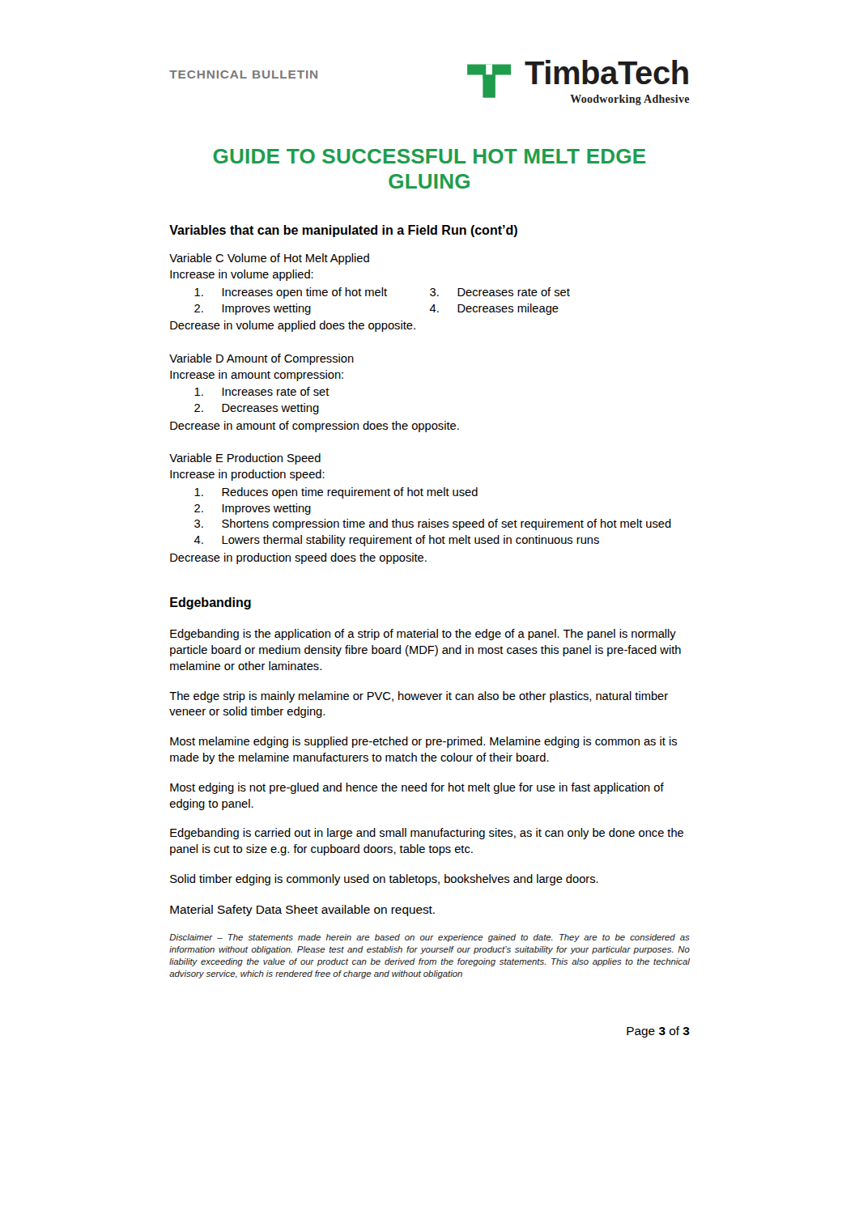TECHNICAL BULLETIN
Timba Tech
Woodworking Adhesive
GUIDE TO SUCCESSFUL HOT MELT EDGE GLUING
Variables that can be manipulated in a Field Run (cont’d)
Variable C Volume of Hot Melt Applied
Increase in volume applied:
Increases open time of hot melt
Improves wetting
Decreases rate of set
Decreases mileage
Decrease in volume applied does the opposite.
Variable D Amount of Compression
Increase in amount compression:
Increases rate of set
Decreases wetting
Decrease in amount of compression does the opposite.
Variable E Production Speed
Increase in production speed:
Reduces open time requirement of hot melt used
Improves wetting
Shortens compression time and thus raises speed of set requirement of hot melt used
Lowers thermal stability requirement of hot melt used in continuous runs
Decrease in production speed does the opposite.
Edgebanding
Edgebanding is the application of a strip of material to the edge of a panel. The panel is normally particle board or medium density fibre board (MDF) and in most cases this panel is pre-faced with melamine or other laminates.
The edge strip is mainly melamine or PVC, however it can also be other plastics, natural timber veneer or solid timber edging.
Most melamine edging is supplied pre-etched or pre-primed. Melamine edging is common as it is made by the melamine manufacturers to match the colour of their board.
Most edging is not pre-glued and hence the need for hot melt glue for use in fast application of edging to panel.
Edgebanding is carried out in large and small manufacturing sites, as it can only be done once the panel is cut to size e.g. for cupboard doors, table tops etc.
Solid timber edging is commonly used on tabletops, bookshelves and large doors.
Material Safety Data Sheet available on request.
Disclaimer – The statements made herein are based on our experience gained to date. They are to be considered as information without obligation. Please test and establish for yourself our product’s suitability for your particular purposes. No liability exceeding the value of our product can be derived from the foregoing statements. This also applies to the technical advisory service, which is rendered free of charge and without obligation
Page 3 of 3